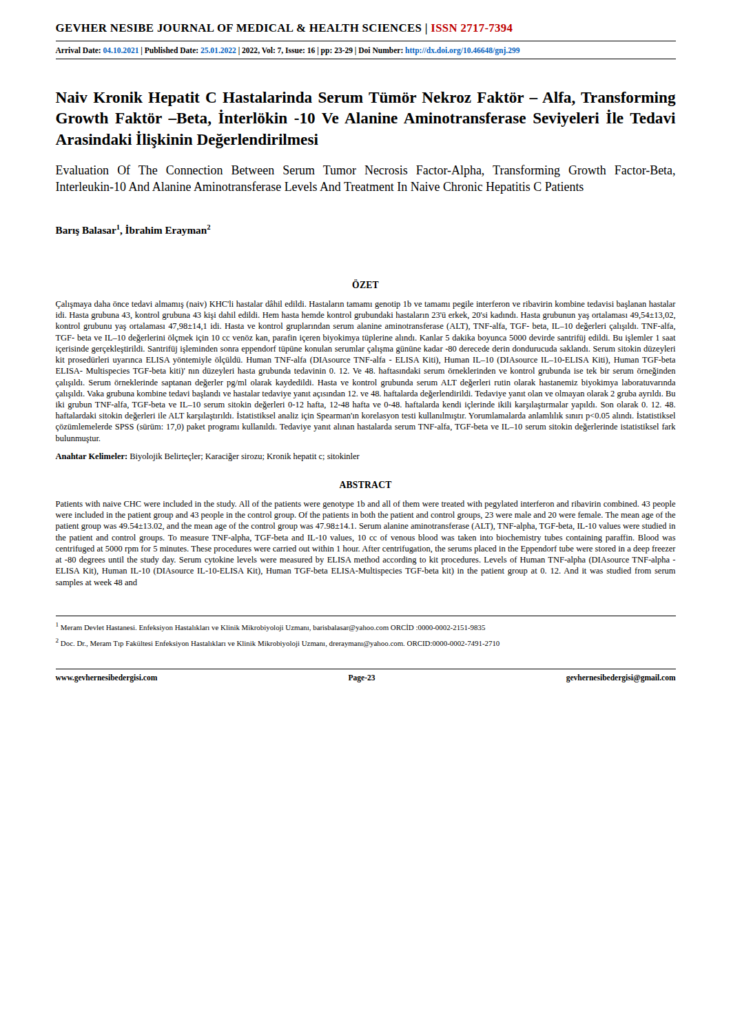GEVHER NESIBE JOURNAL OF MEDICAL & HEALTH SCIENCES | ISSN 2717-7394
Arrival Date: 04.10.2021 | Published Date: 25.01.2022 | 2022, Vol: 7, Issue: 16 | pp: 23-29 | Doi Number: http://dx.doi.org/10.46648/gnj.299
Naiv Kronik Hepatit C Hastalarinda Serum Tümör Nekroz Faktör – Alfa, Transforming Growth Faktör –Beta, İnterlökin -10 Ve Alanine Aminotransferase Seviyeleri İle Tedavi Arasindaki İlişkinin Değerlendirilmesi
Evaluation Of The Connection Between Serum Tumor Necrosis Factor-Alpha, Transforming Growth Factor-Beta, Interleukin-10 And Alanine Aminotransferase Levels And Treatment In Naive Chronic Hepatitis C Patients
Barış Balasar1, İbrahim Erayman2
ÖZET
Çalışmaya daha önce tedavi almamış (naiv) KHC'li hastalar dâhil edildi. Hastaların tamamı genotip 1b ve tamamı pegile interferon ve ribavirin kombine tedavisi başlanan hastalar idi. Hasta grubuna 43, kontrol grubuna 43 kişi dahil edildi. Hem hasta hemde kontrol grubundaki hastaların 23'ü erkek, 20'si kadındı. Hasta grubunun yaş ortalaması 49,54±13,02, kontrol grubunu yaş ortalaması 47,98±14,1 idi. Hasta ve kontrol gruplarından serum alanine aminotransferase (ALT), TNF-alfa, TGF- beta, IL–10 değerleri çalışıldı. TNF-alfa, TGF- beta ve IL–10 değerlerini ölçmek için 10 cc venöz kan, parafin içeren biyokimya tüplerine alındı. Kanlar 5 dakika boyunca 5000 devirde santrifüj edildi. Bu işlemler 1 saat içerisinde gerçekleştirildi. Santrifüj işleminden sonra eppendorf tüpüne konulan serumlar çalışma gününe kadar -80 derecede derin dondurucuda saklandı. Serum sitokin düzeyleri kit prosedürleri uyarınca ELISA yöntemiyle ölçüldü. Human TNF-alfa (DIAsource TNF-alfa - ELISA Kiti), Human IL–10 (DIAsource IL–10-ELISA Kiti), Human TGF-beta ELISA- Multispecies TGF-beta kiti)' nın düzeyleri hasta grubunda tedavinin 0. 12. Ve 48. haftasındaki serum örneklerinden ve kontrol grubunda ise tek bir serum örneğinden çalışıldı. Serum örneklerinde saptanan değerler pg/ml olarak kaydedildi. Hasta ve kontrol grubunda serum ALT değerleri rutin olarak hastanemiz biyokimya laboratuvarında çalışıldı. Vaka grubuna kombine tedavi başlandı ve hastalar tedaviye yanıt açısından 12. ve 48. haftalarda değerlendirildi. Tedaviye yanıt olan ve olmayan olarak 2 gruba ayrıldı. Bu iki grubun TNF-alfa, TGF-beta ve IL–10 serum sitokin değerleri 0-12 hafta, 12-48 hafta ve 0-48. haftalarda kendi içlerinde ikili karşılaştırmalar yapıldı. Son olarak 0. 12. 48. haftalardaki sitokin değerleri ile ALT karşılaştırıldı. İstatistiksel analiz için Spearman'ın korelasyon testi kullanılmıştır. Yorumlamalarda anlamlılık sınırı p<0.05 alındı. İstatistiksel çözümlemelerde SPSS (sürüm: 17,0) paket programı kullanıldı. Tedaviye yanıt alınan hastalarda serum TNF-alfa, TGF-beta ve IL–10 serum sitokin değerlerinde istatistiksel fark bulunmuştur.
Anahtar Kelimeler: Biyolojik Belirteçler; Karaciğer sirozu; Kronik hepatit c; sitokinler
ABSTRACT
Patients with naive CHC were included in the study. All of the patients were genotype 1b and all of them were treated with pegylated interferon and ribavirin combined. 43 people were included in the patient group and 43 people in the control group. Of the patients in both the patient and control groups, 23 were male and 20 were female. The mean age of the patient group was 49.54±13.02, and the mean age of the control group was 47.98±14.1. Serum alanine aminotransferase (ALT), TNF-alpha, TGF-beta, IL-10 values were studied in the patient and control groups. To measure TNF-alpha, TGF-beta and IL-10 values, 10 cc of venous blood was taken into biochemistry tubes containing paraffin. Blood was centrifuged at 5000 rpm for 5 minutes. These procedures were carried out within 1 hour. After centrifugation, the serums placed in the Eppendorf tube were stored in a deep freezer at -80 degrees until the study day. Serum cytokine levels were measured by ELISA method according to kit procedures. Levels of Human TNF-alpha (DIAsource TNF-alpha - ELISA Kit), Human IL-10 (DIAsource IL-10-ELISA Kit), Human TGF-beta ELISA-Multispecies TGF-beta kit) in the patient group at 0. 12. And it was studied from serum samples at week 48 and
1 Meram Devlet Hastanesi. Enfeksiyon Hastalıkları ve Klinik Mikrobiyoloji Uzmanı, barisbalasar@yahoo.com ORCİD :0000-0002-2151-9835
2 Doc. Dr., Meram Tıp Fakültesi Enfeksiyon Hastalıkları ve Klinik Mikrobiyoloji Uzmanı, dreraymanı@yahoo.com. ORCID:0000-0002-7491-2710
www.gevhernesibedergisi.com Page-23 gevhernesibedergisi@gmail.com